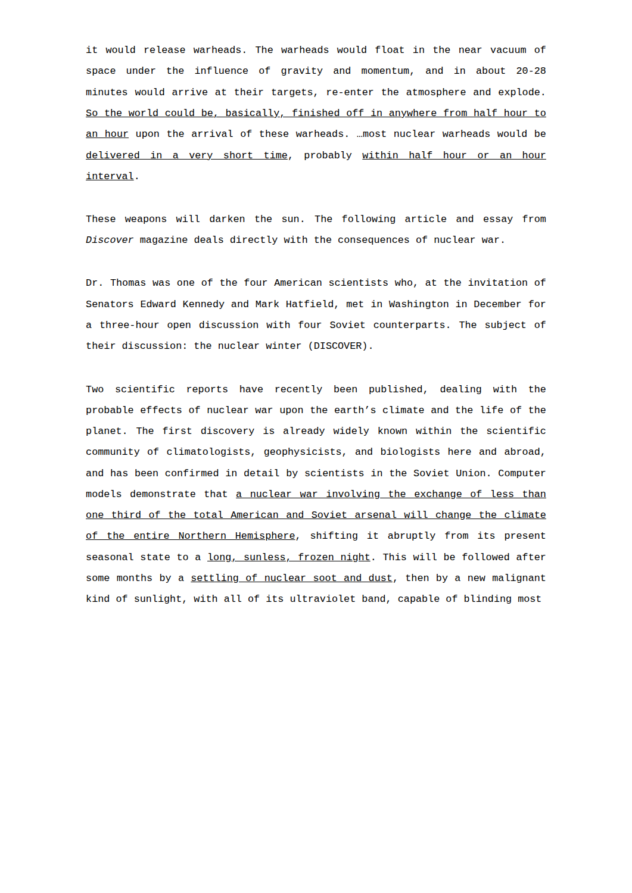it would release warheads. The warheads would float in the near vacuum of space under the influence of gravity and momentum, and in about 20-28 minutes would arrive at their targets, re-enter the atmosphere and explode. So the world could be, basically, finished off in anywhere from half hour to an hour upon the arrival of these warheads. …most nuclear warheads would be delivered in a very short time, probably within half hour or an hour interval.
These weapons will darken the sun. The following article and essay from Discover magazine deals directly with the consequences of nuclear war.
Dr. Thomas was one of the four American scientists who, at the invitation of Senators Edward Kennedy and Mark Hatfield, met in Washington in December for a three-hour open discussion with four Soviet counterparts. The subject of their discussion: the nuclear winter (DISCOVER).
Two scientific reports have recently been published, dealing with the probable effects of nuclear war upon the earth’s climate and the life of the planet. The first discovery is already widely known within the scientific community of climatologists, geophysicists, and biologists here and abroad, and has been confirmed in detail by scientists in the Soviet Union. Computer models demonstrate that a nuclear war involving the exchange of less than one third of the total American and Soviet arsenal will change the climate of the entire Northern Hemisphere, shifting it abruptly from its present seasonal state to a long, sunless, frozen night. This will be followed after some months by a settling of nuclear soot and dust, then by a new malignant kind of sunlight, with all of its ultraviolet band, capable of blinding most